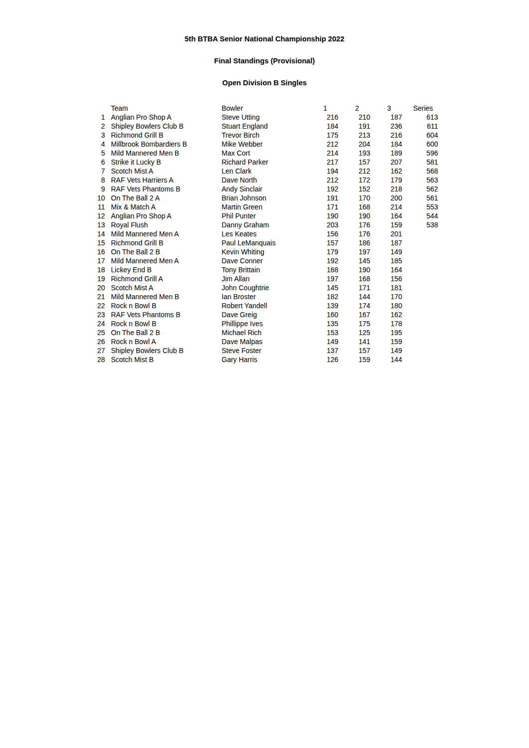5th BTBA Senior National Championship 2022
Final Standings (Provisional)
Open Division B Singles
| | Team | Bowler | 1 | 2 | 3 | Series |
| --- | --- | --- | --- | --- | --- | --- |
| 1 | Anglian Pro Shop A | Steve Utting | 216 | 210 | 187 | 613 |
| 2 | Shipley Bowlers Club B | Stuart England | 184 | 191 | 236 | 611 |
| 3 | Richmond Grill B | Trevor Birch | 175 | 213 | 216 | 604 |
| 4 | Millbrook Bombardiers B | Mike Webber | 212 | 204 | 184 | 600 |
| 5 | Mild Mannered Men B | Max Cort | 214 | 193 | 189 | 596 |
| 6 | Strike it Lucky B | Richard Parker | 217 | 157 | 207 | 581 |
| 7 | Scotch Mist A | Len Clark | 194 | 212 | 162 | 568 |
| 8 | RAF Vets Harriers A | Dave North | 212 | 172 | 179 | 563 |
| 9 | RAF Vets Phantoms B | Andy Sinclair | 192 | 152 | 218 | 562 |
| 10 | On The Ball 2 A | Brian Johnson | 191 | 170 | 200 | 561 |
| 11 | Mix & Match A | Martin Green | 171 | 168 | 214 | 553 |
| 12 | Anglian Pro Shop A | Phil Punter | 190 | 190 | 164 | 544 |
| 13 | Royal Flush | Danny Graham | 203 | 176 | 159 | 538 |
| 14 | Mild Mannered Men A | Les Keates | 156 | 176 | 201 | |
| 15 | Richmond Grill B | Paul LeManquais | 157 | 186 | 187 | |
| 16 | On The Ball 2 B | Kevin Whiting | 179 | 197 | 149 | |
| 17 | Mild Mannered Men A | Dave Conner | 192 | 145 | 185 | |
| 18 | Lickey End B | Tony Brittain | 168 | 190 | 164 | |
| 19 | Richmond Grill A | Jim Allan | 197 | 168 | 156 | |
| 20 | Scotch Mist A | John Coughtrie | 145 | 171 | 181 | |
| 21 | Mild Mannered Men B | Ian Broster | 182 | 144 | 170 | |
| 22 | Rock n Bowl B | Robert Yandell | 139 | 174 | 180 | |
| 23 | RAF Vets Phantoms B | Dave Greig | 160 | 167 | 162 | |
| 24 | Rock n Bowl B | Phillippe Ives | 135 | 175 | 178 | |
| 25 | On The Ball 2 B | Michael Rich | 153 | 125 | 195 | |
| 26 | Rock n Bowl A | Dave Malpas | 149 | 141 | 159 | |
| 27 | Shipley Bowlers Club B | Steve Foster | 137 | 157 | 149 | |
| 28 | Scotch Mist B | Gary Harris | 126 | 159 | 144 | |